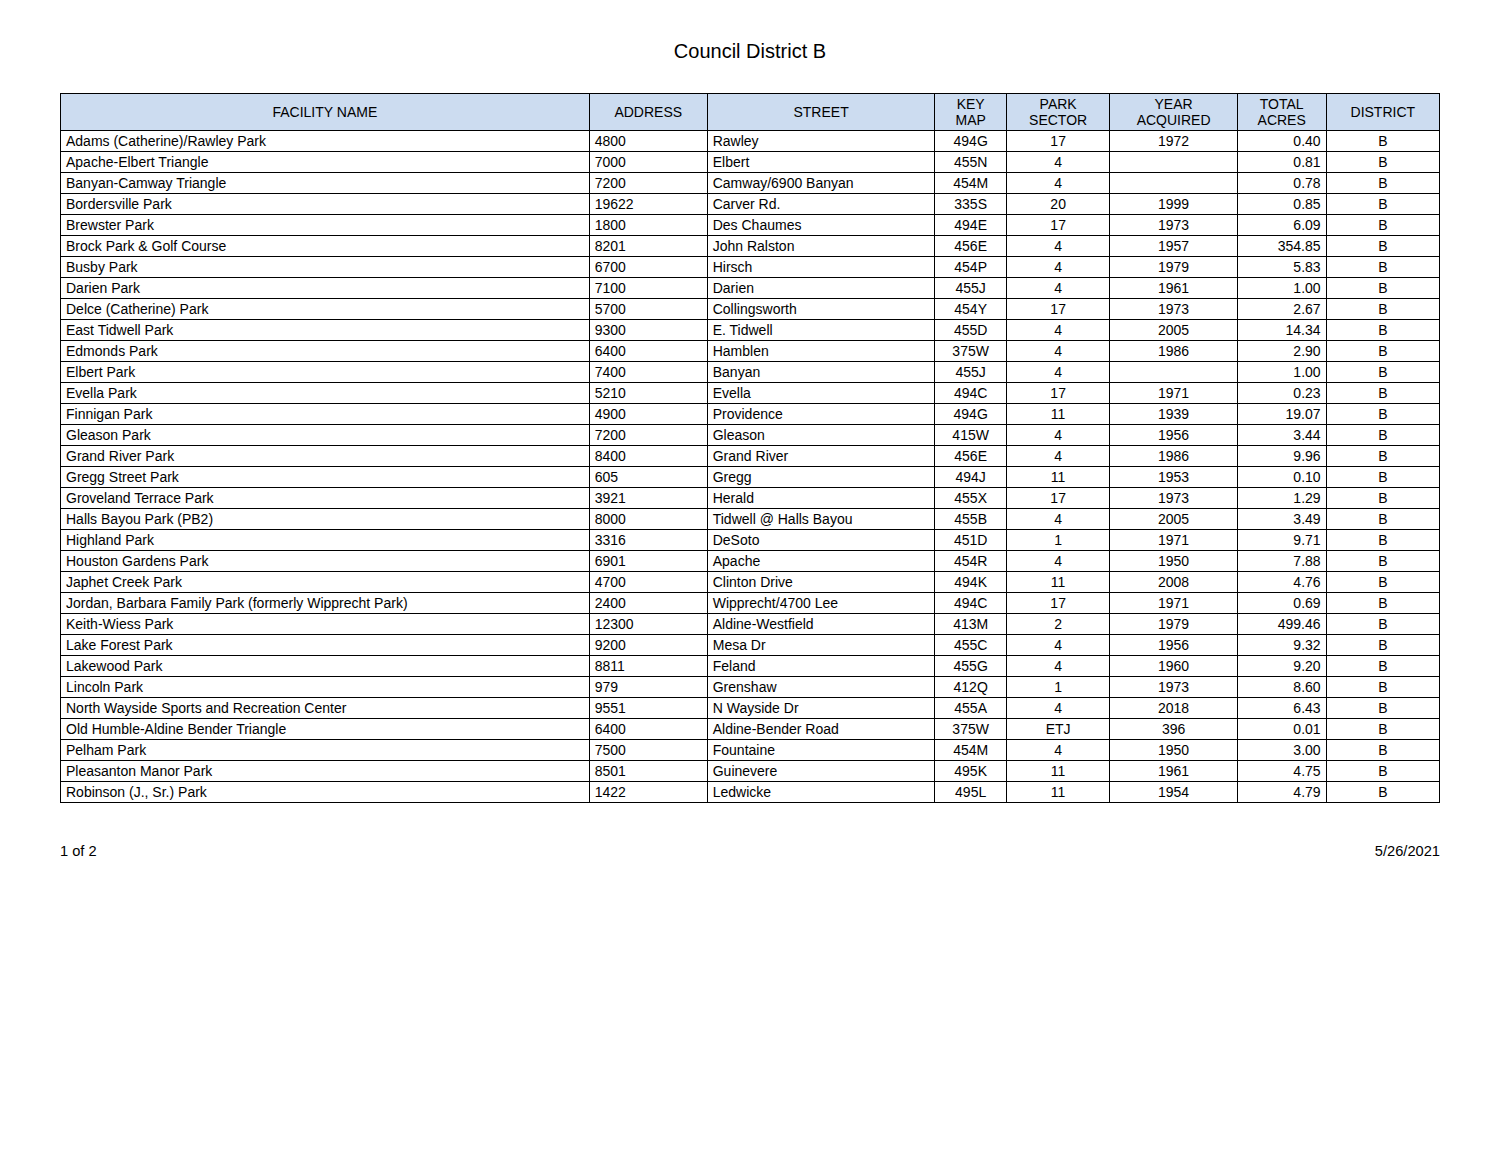Council District B
| FACILITY NAME | ADDRESS | STREET | KEY MAP | PARK SECTOR | YEAR ACQUIRED | TOTAL ACRES | DISTRICT |
| --- | --- | --- | --- | --- | --- | --- | --- |
| Adams (Catherine)/Rawley Park | 4800 | Rawley | 494G | 17 | 1972 | 0.40 | B |
| Apache-Elbert Triangle | 7000 | Elbert | 455N | 4 | | 0.81 | B |
| Banyan-Camway Triangle | 7200 | Camway/6900 Banyan | 454M | 4 | | 0.78 | B |
| Bordersville Park | 19622 | Carver Rd. | 335S | 20 | 1999 | 0.85 | B |
| Brewster Park | 1800 | Des Chaumes | 494E | 17 | 1973 | 6.09 | B |
| Brock Park & Golf Course | 8201 | John Ralston | 456E | 4 | 1957 | 354.85 | B |
| Busby Park | 6700 | Hirsch | 454P | 4 | 1979 | 5.83 | B |
| Darien Park | 7100 | Darien | 455J | 4 | 1961 | 1.00 | B |
| Delce (Catherine) Park | 5700 | Collingsworth | 454Y | 17 | 1973 | 2.67 | B |
| East Tidwell Park | 9300 | E. Tidwell | 455D | 4 | 2005 | 14.34 | B |
| Edmonds Park | 6400 | Hamblen | 375W | 4 | 1986 | 2.90 | B |
| Elbert Park | 7400 | Banyan | 455J | 4 | | 1.00 | B |
| Evella Park | 5210 | Evella | 494C | 17 | 1971 | 0.23 | B |
| Finnigan Park | 4900 | Providence | 494G | 11 | 1939 | 19.07 | B |
| Gleason Park | 7200 | Gleason | 415W | 4 | 1956 | 3.44 | B |
| Grand River Park | 8400 | Grand River | 456E | 4 | 1986 | 9.96 | B |
| Gregg Street Park | 605 | Gregg | 494J | 11 | 1953 | 0.10 | B |
| Groveland Terrace Park | 3921 | Herald | 455X | 17 | 1973 | 1.29 | B |
| Halls Bayou Park (PB2) | 8000 | Tidwell @ Halls Bayou | 455B | 4 | 2005 | 3.49 | B |
| Highland Park | 3316 | DeSoto | 451D | 1 | 1971 | 9.71 | B |
| Houston Gardens Park | 6901 | Apache | 454R | 4 | 1950 | 7.88 | B |
| Japhet Creek Park | 4700 | Clinton Drive | 494K | 11 | 2008 | 4.76 | B |
| Jordan, Barbara Family Park (formerly Wipprecht Park) | 2400 | Wipprecht/4700 Lee | 494C | 17 | 1971 | 0.69 | B |
| Keith-Wiess Park | 12300 | Aldine-Westfield | 413M | 2 | 1979 | 499.46 | B |
| Lake Forest Park | 9200 | Mesa Dr | 455C | 4 | 1956 | 9.32 | B |
| Lakewood Park | 8811 | Feland | 455G | 4 | 1960 | 9.20 | B |
| Lincoln Park | 979 | Grenshaw | 412Q | 1 | 1973 | 8.60 | B |
| North Wayside Sports and Recreation Center | 9551 | N Wayside Dr | 455A | 4 | 2018 | 6.43 | B |
| Old Humble-Aldine Bender Triangle | 6400 | Aldine-Bender Road | 375W | ETJ | 396 | 0.01 | B |
| Pelham Park | 7500 | Fountaine | 454M | 4 | 1950 | 3.00 | B |
| Pleasanton Manor Park | 8501 | Guinevere | 495K | 11 | 1961 | 4.75 | B |
| Robinson (J., Sr.) Park | 1422 | Ledwicke | 495L | 11 | 1954 | 4.79 | B |
1 of 2 5/26/2021